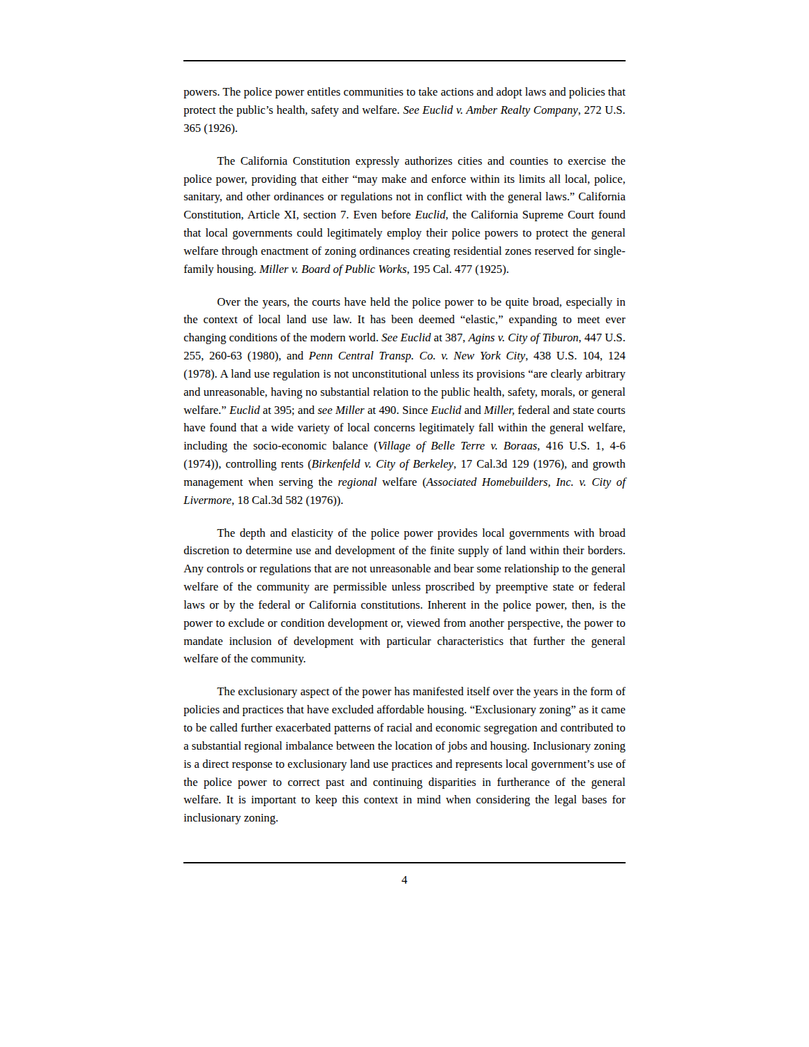powers. The police power entitles communities to take actions and adopt laws and policies that protect the public’s health, safety and welfare. See Euclid v. Amber Realty Company, 272 U.S. 365 (1926).
The California Constitution expressly authorizes cities and counties to exercise the police power, providing that either “may make and enforce within its limits all local, police, sanitary, and other ordinances or regulations not in conflict with the general laws.” California Constitution, Article XI, section 7. Even before Euclid, the California Supreme Court found that local governments could legitimately employ their police powers to protect the general welfare through enactment of zoning ordinances creating residential zones reserved for single-family housing. Miller v. Board of Public Works, 195 Cal. 477 (1925).
Over the years, the courts have held the police power to be quite broad, especially in the context of local land use law. It has been deemed “elastic,” expanding to meet ever changing conditions of the modern world. See Euclid at 387, Agins v. City of Tiburon, 447 U.S. 255, 260-63 (1980), and Penn Central Transp. Co. v. New York City, 438 U.S. 104, 124 (1978). A land use regulation is not unconstitutional unless its provisions “are clearly arbitrary and unreasonable, having no substantial relation to the public health, safety, morals, or general welfare.” Euclid at 395; and see Miller at 490. Since Euclid and Miller, federal and state courts have found that a wide variety of local concerns legitimately fall within the general welfare, including the socio-economic balance (Village of Belle Terre v. Boraas, 416 U.S. 1, 4-6 (1974)), controlling rents (Birkenfeld v. City of Berkeley, 17 Cal.3d 129 (1976), and growth management when serving the regional welfare (Associated Homebuilders, Inc. v. City of Livermore, 18 Cal.3d 582 (1976)).
The depth and elasticity of the police power provides local governments with broad discretion to determine use and development of the finite supply of land within their borders. Any controls or regulations that are not unreasonable and bear some relationship to the general welfare of the community are permissible unless proscribed by preemptive state or federal laws or by the federal or California constitutions. Inherent in the police power, then, is the power to exclude or condition development or, viewed from another perspective, the power to mandate inclusion of development with particular characteristics that further the general welfare of the community.
The exclusionary aspect of the power has manifested itself over the years in the form of policies and practices that have excluded affordable housing. “Exclusionary zoning” as it came to be called further exacerbated patterns of racial and economic segregation and contributed to a substantial regional imbalance between the location of jobs and housing. Inclusionary zoning is a direct response to exclusionary land use practices and represents local government’s use of the police power to correct past and continuing disparities in furtherance of the general welfare. It is important to keep this context in mind when considering the legal bases for inclusionary zoning.
4